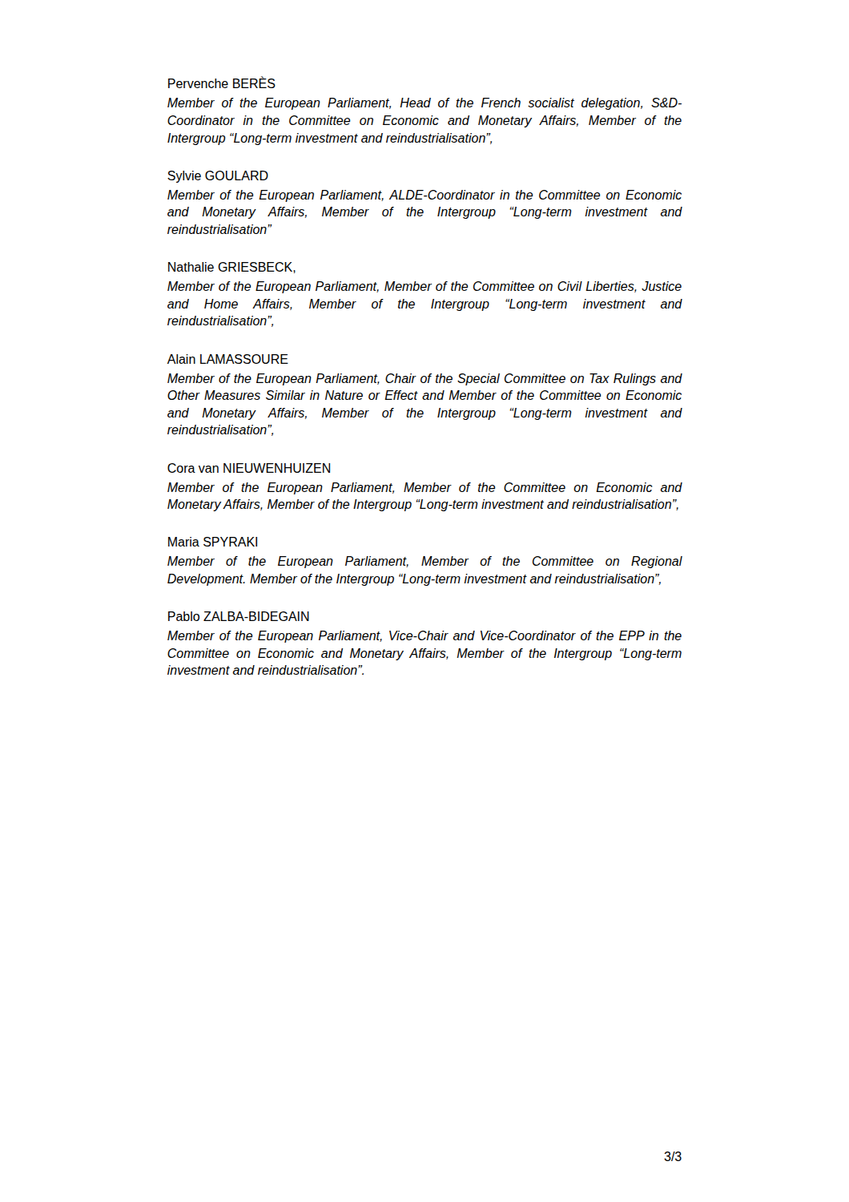Pervenche BERÈS
Member of the European Parliament, Head of the French socialist delegation, S&D-Coordinator in the Committee on Economic and Monetary Affairs, Member of the Intergroup “Long-term investment and reindustrialisation”,
Sylvie GOULARD
Member of the European Parliament, ALDE-Coordinator in the Committee on Economic and Monetary Affairs, Member of the Intergroup “Long-term investment and reindustrialisation”
Nathalie GRIESBECK,
Member of the European Parliament, Member of the Committee on Civil Liberties, Justice and Home Affairs, Member of the Intergroup “Long-term investment and reindustrialisation”,
Alain LAMASSOURE
Member of the European Parliament, Chair of the Special Committee on Tax Rulings and Other Measures Similar in Nature or Effect and Member of the Committee on Economic and Monetary Affairs, Member of the Intergroup “Long-term investment and reindustrialisation”,
Cora van NIEUWENHUIZEN
Member of the European Parliament, Member of the Committee on Economic and Monetary Affairs, Member of the Intergroup “Long-term investment and reindustrialisation”,
Maria SPYRAKI
Member of the European Parliament, Member of the Committee on Regional Development. Member of the Intergroup “Long-term investment and reindustrialisation”,
Pablo ZALBA-BIDEGAIN
Member of the European Parliament, Vice-Chair and Vice-Coordinator of the EPP in the Committee on Economic and Monetary Affairs, Member of the Intergroup “Long-term investment and reindustrialisation”.
3/3